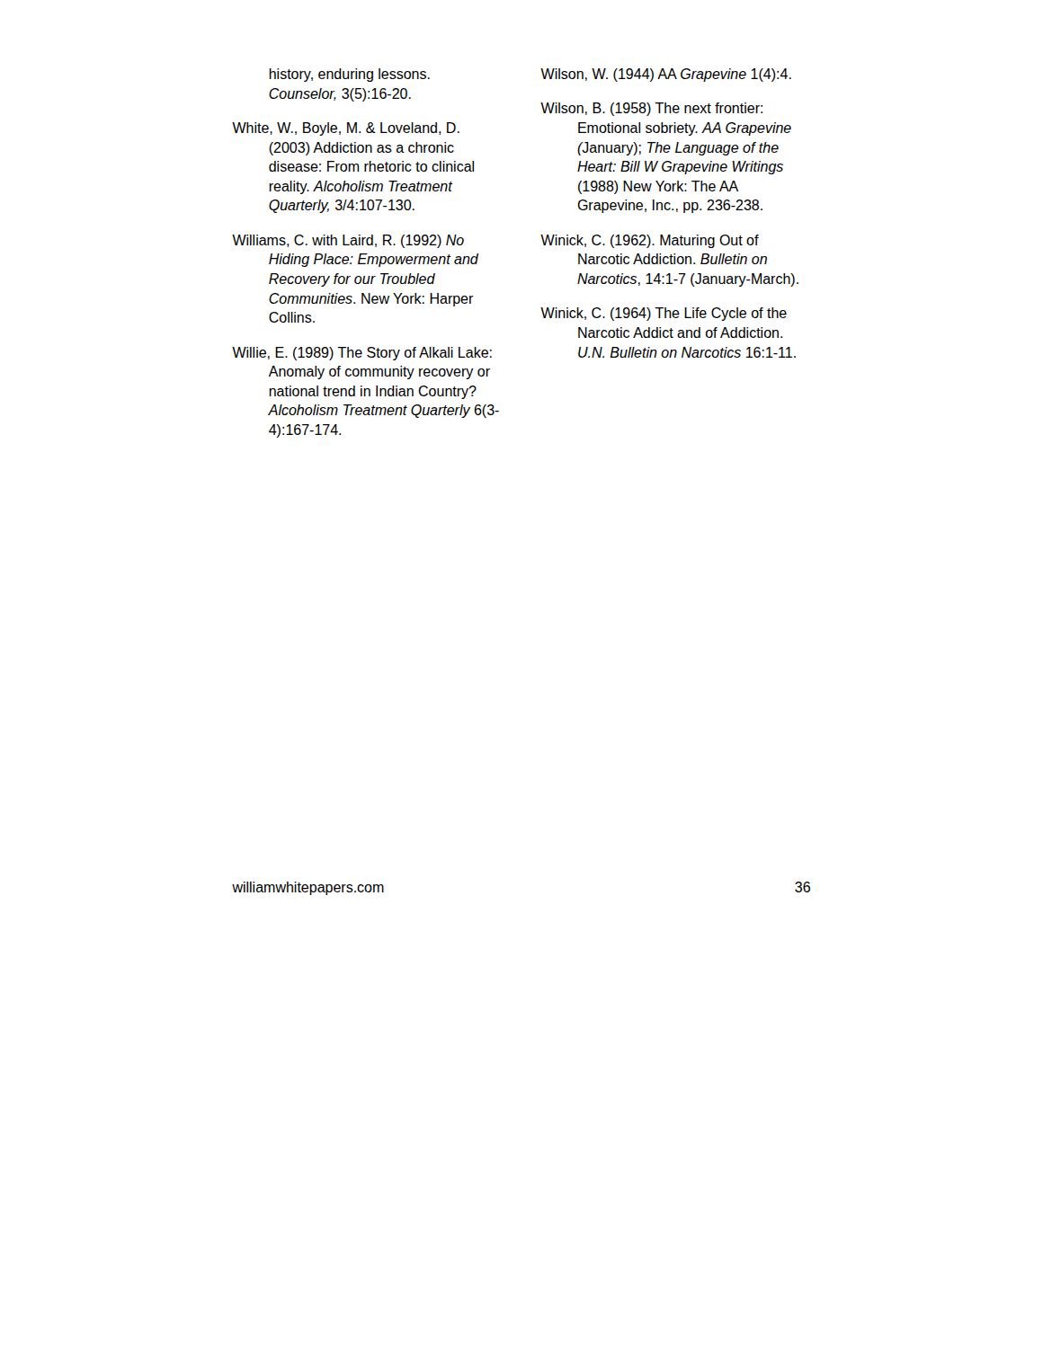history, enduring lessons. Counselor, 3(5):16-20.
White, W., Boyle, M. & Loveland, D. (2003) Addiction as a chronic disease: From rhetoric to clinical reality. Alcoholism Treatment Quarterly, 3/4:107-130.
Williams, C. with Laird, R. (1992) No Hiding Place: Empowerment and Recovery for our Troubled Communities. New York: Harper Collins.
Willie, E. (1989) The Story of Alkali Lake: Anomaly of community recovery or national trend in Indian Country? Alcoholism Treatment Quarterly 6(3-4):167-174.
Wilson, W. (1944) AA Grapevine 1(4):4.
Wilson, B. (1958) The next frontier: Emotional sobriety. AA Grapevine (January); The Language of the Heart: Bill W Grapevine Writings (1988) New York: The AA Grapevine, Inc., pp. 236-238.
Winick, C. (1962). Maturing Out of Narcotic Addiction. Bulletin on Narcotics, 14:1-7 (January-March).
Winick, C. (1964) The Life Cycle of the Narcotic Addict and of Addiction. U.N. Bulletin on Narcotics 16:1-11.
williamwhitepapers.com
36